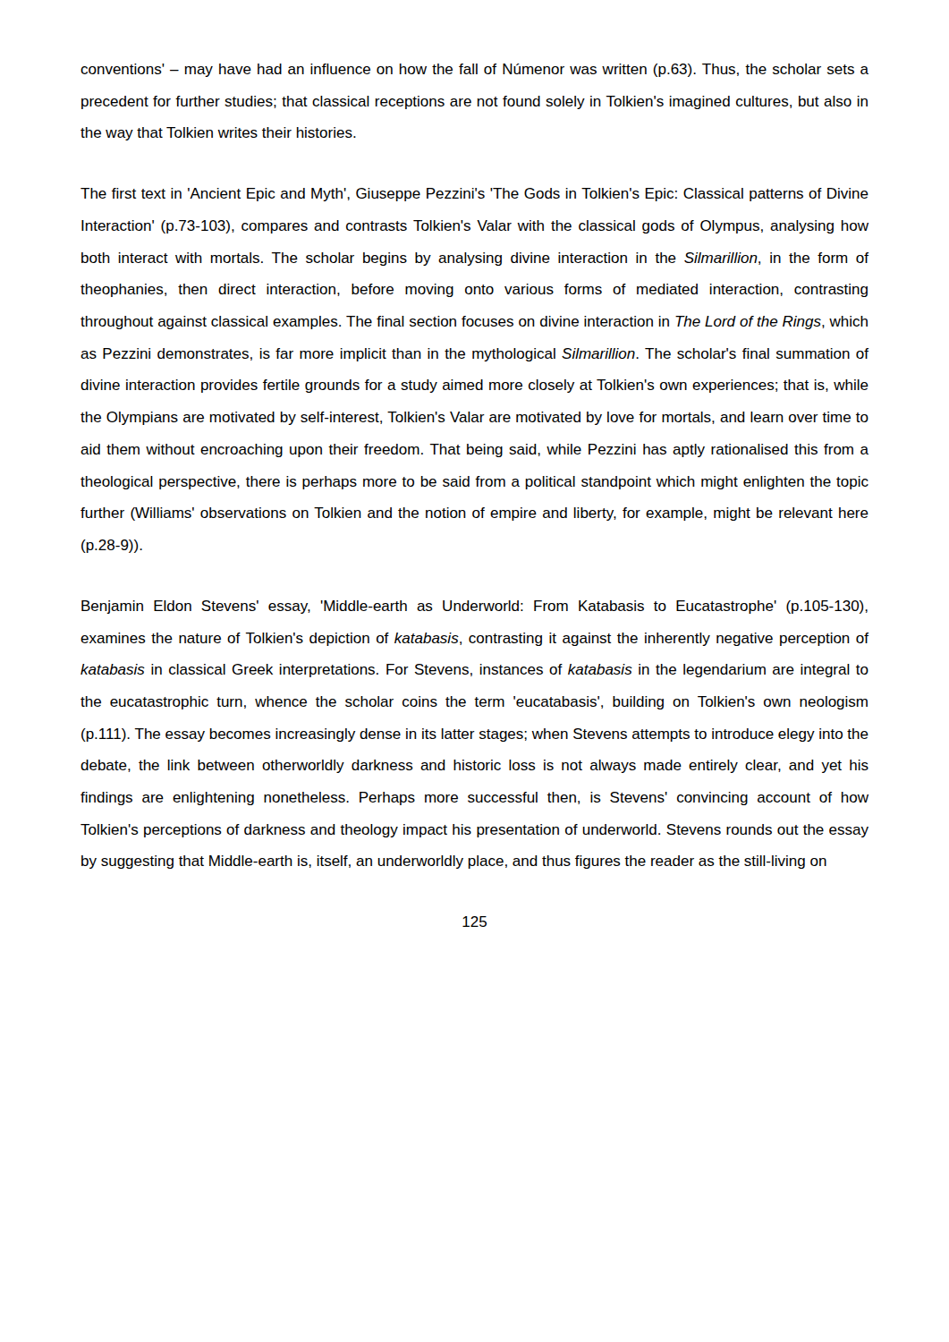conventions' – may have had an influence on how the fall of Númenor was written (p.63). Thus, the scholar sets a precedent for further studies; that classical receptions are not found solely in Tolkien's imagined cultures, but also in the way that Tolkien writes their histories.
The first text in 'Ancient Epic and Myth', Giuseppe Pezzini's 'The Gods in Tolkien's Epic: Classical patterns of Divine Interaction' (p.73-103), compares and contrasts Tolkien's Valar with the classical gods of Olympus, analysing how both interact with mortals. The scholar begins by analysing divine interaction in the Silmarillion, in the form of theophanies, then direct interaction, before moving onto various forms of mediated interaction, contrasting throughout against classical examples. The final section focuses on divine interaction in The Lord of the Rings, which as Pezzini demonstrates, is far more implicit than in the mythological Silmarillion. The scholar's final summation of divine interaction provides fertile grounds for a study aimed more closely at Tolkien's own experiences; that is, while the Olympians are motivated by self-interest, Tolkien's Valar are motivated by love for mortals, and learn over time to aid them without encroaching upon their freedom. That being said, while Pezzini has aptly rationalised this from a theological perspective, there is perhaps more to be said from a political standpoint which might enlighten the topic further (Williams' observations on Tolkien and the notion of empire and liberty, for example, might be relevant here (p.28-9)).
Benjamin Eldon Stevens' essay, 'Middle-earth as Underworld: From Katabasis to Eucatastrophe' (p.105-130), examines the nature of Tolkien's depiction of katabasis, contrasting it against the inherently negative perception of katabasis in classical Greek interpretations. For Stevens, instances of katabasis in the legendarium are integral to the eucatastrophic turn, whence the scholar coins the term 'eucatabasis', building on Tolkien's own neologism (p.111). The essay becomes increasingly dense in its latter stages; when Stevens attempts to introduce elegy into the debate, the link between otherworldly darkness and historic loss is not always made entirely clear, and yet his findings are enlightening nonetheless. Perhaps more successful then, is Stevens' convincing account of how Tolkien's perceptions of darkness and theology impact his presentation of underworld. Stevens rounds out the essay by suggesting that Middle-earth is, itself, an underworldly place, and thus figures the reader as the still-living on
125